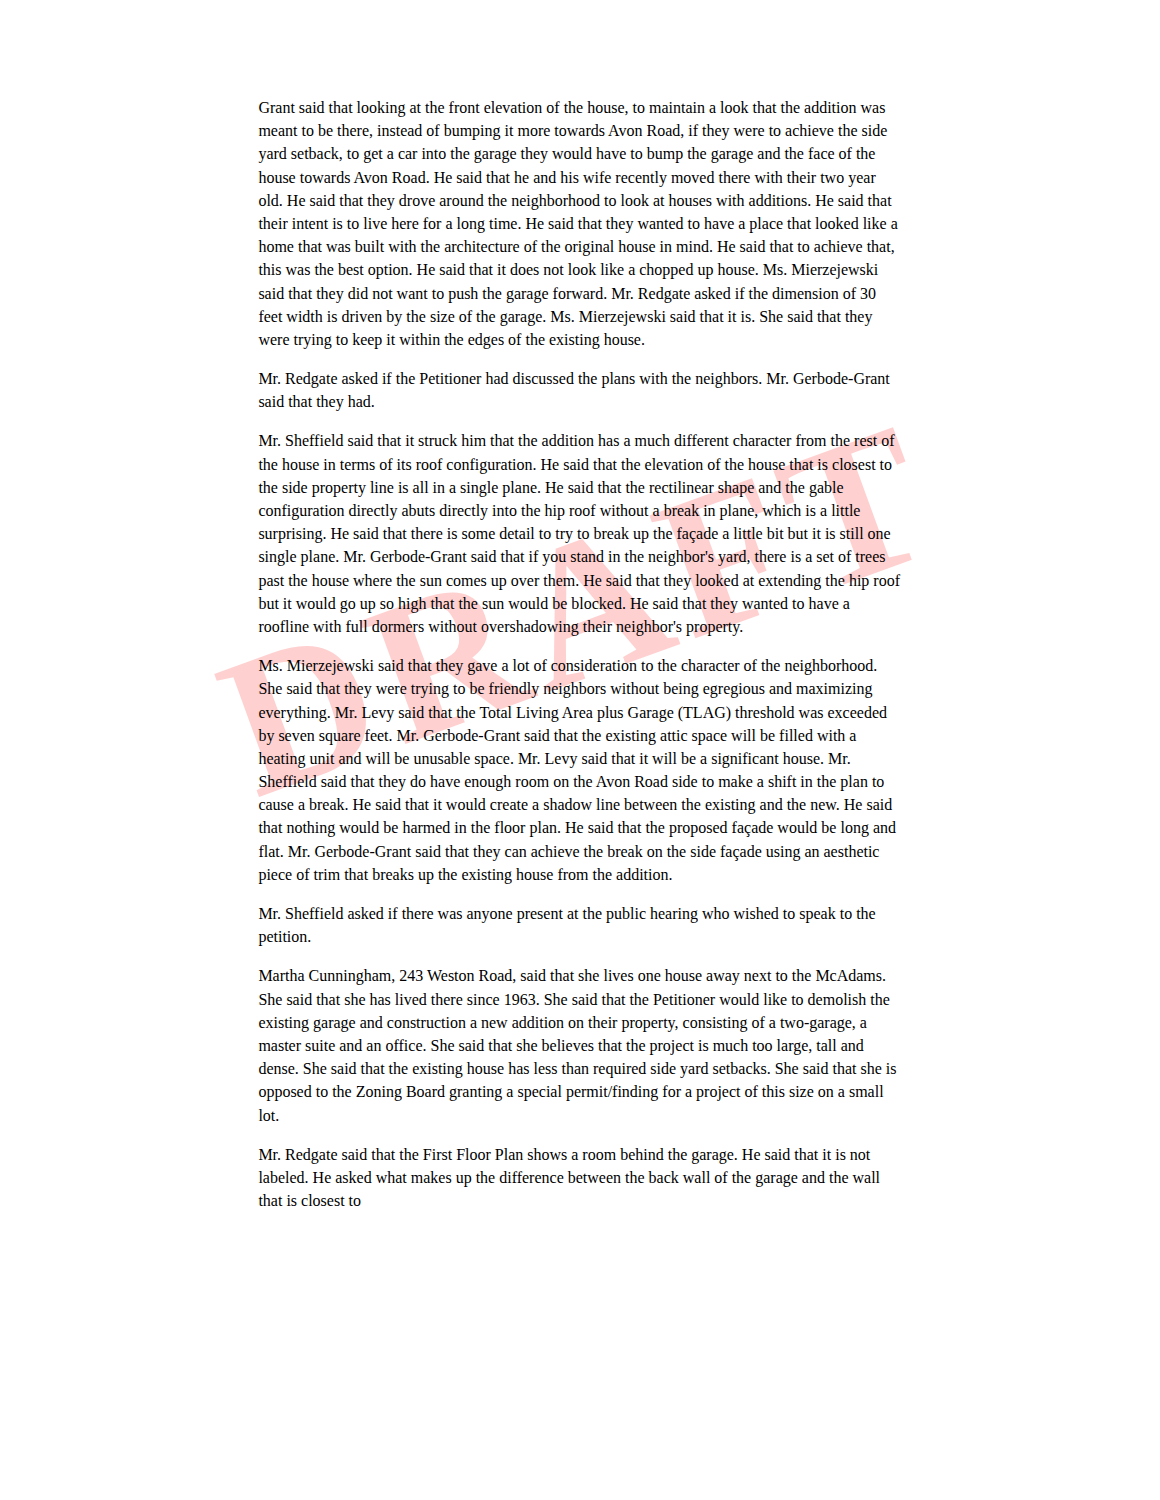DRAFT
Grant said that looking at the front elevation of the house, to maintain a look that the addition was meant to be there, instead of bumping it more towards Avon Road, if they were to achieve the side yard setback, to get a car into the garage they would have to bump the garage and the face of the house towards Avon Road. He said that he and his wife recently moved there with their two year old. He said that they drove around the neighborhood to look at houses with additions. He said that their intent is to live here for a long time. He said that they wanted to have a place that looked like a home that was built with the architecture of the original house in mind. He said that to achieve that, this was the best option. He said that it does not look like a chopped up house. Ms. Mierzejewski said that they did not want to push the garage forward. Mr. Redgate asked if the dimension of 30 feet width is driven by the size of the garage. Ms. Mierzejewski said that it is. She said that they were trying to keep it within the edges of the existing house.
Mr. Redgate asked if the Petitioner had discussed the plans with the neighbors. Mr. Gerbode-Grant said that they had.
Mr. Sheffield said that it struck him that the addition has a much different character from the rest of the house in terms of its roof configuration. He said that the elevation of the house that is closest to the side property line is all in a single plane. He said that the rectilinear shape and the gable configuration directly abuts directly into the hip roof without a break in plane, which is a little surprising. He said that there is some detail to try to break up the façade a little bit but it is still one single plane. Mr. Gerbode-Grant said that if you stand in the neighbor's yard, there is a set of trees past the house where the sun comes up over them. He said that they looked at extending the hip roof but it would go up so high that the sun would be blocked. He said that they wanted to have a roofline with full dormers without overshadowing their neighbor's property.
Ms. Mierzejewski said that they gave a lot of consideration to the character of the neighborhood. She said that they were trying to be friendly neighbors without being egregious and maximizing everything. Mr. Levy said that the Total Living Area plus Garage (TLAG) threshold was exceeded by seven square feet. Mr. Gerbode-Grant said that the existing attic space will be filled with a heating unit and will be unusable space. Mr. Levy said that it will be a significant house. Mr. Sheffield said that they do have enough room on the Avon Road side to make a shift in the plan to cause a break. He said that it would create a shadow line between the existing and the new. He said that nothing would be harmed in the floor plan. He said that the proposed façade would be long and flat. Mr. Gerbode-Grant said that they can achieve the break on the side façade using an aesthetic piece of trim that breaks up the existing house from the addition.
Mr. Sheffield asked if there was anyone present at the public hearing who wished to speak to the petition.
Martha Cunningham, 243 Weston Road, said that she lives one house away next to the McAdams. She said that she has lived there since 1963. She said that the Petitioner would like to demolish the existing garage and construction a new addition on their property, consisting of a two-garage, a master suite and an office. She said that she believes that the project is much too large, tall and dense. She said that the existing house has less than required side yard setbacks. She said that she is opposed to the Zoning Board granting a special permit/finding for a project of this size on a small lot.
Mr. Redgate said that the First Floor Plan shows a room behind the garage. He said that it is not labeled. He asked what makes up the difference between the back wall of the garage and the wall that is closest to